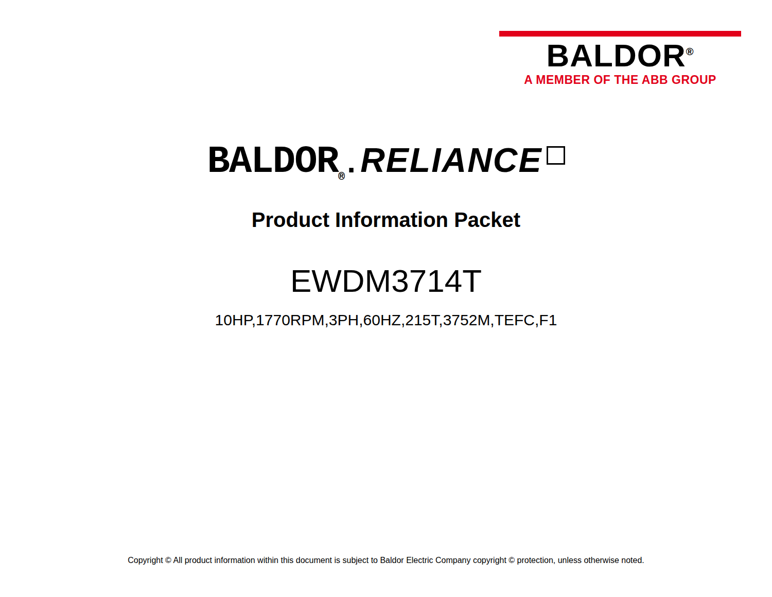BALDOR®
A MEMBER OF THE ABB GROUP
BALDOR®·RELIANCE
Product Information Packet
EWDM3714T
10HP,1770RPM,3PH,60HZ,215T,3752M,TEFC,F1
Copyright © All product information within this document is subject to Baldor Electric Company copyright © protection, unless otherwise noted.